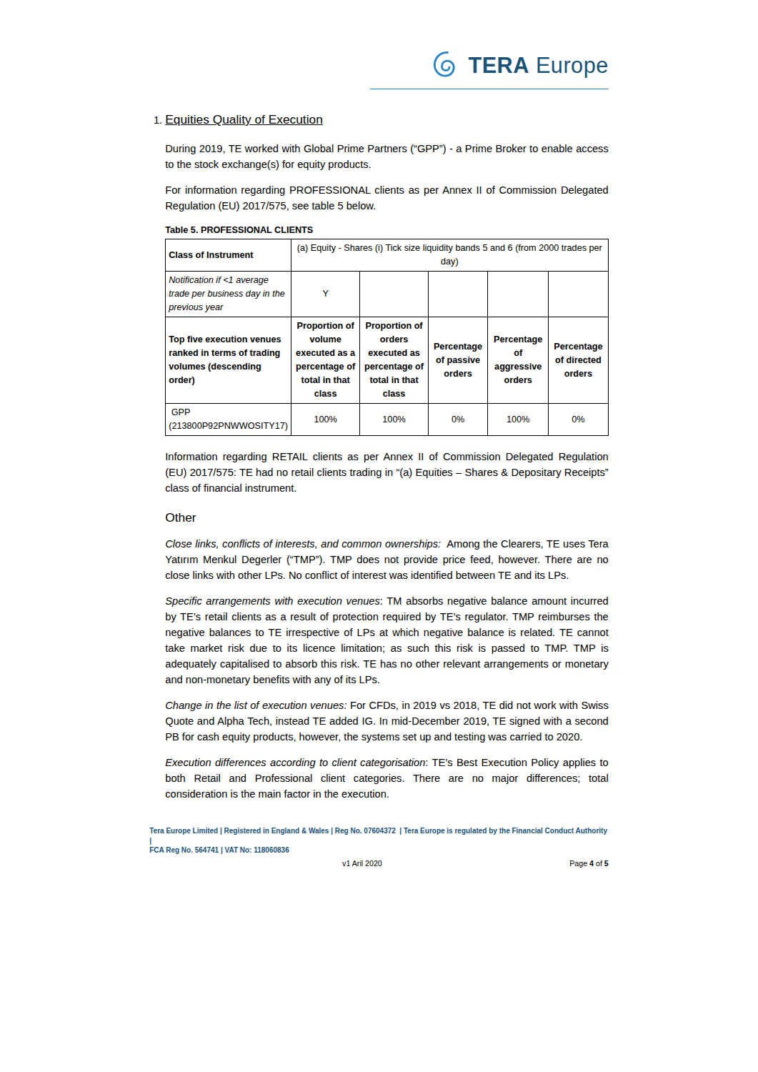TERA Europe
Equities Quality of Execution
During 2019, TE worked with Global Prime Partners (“GPP”) - a Prime Broker to enable access to the stock exchange(s) for equity products.
For information regarding PROFESSIONAL clients as per Annex II of Commission Delegated Regulation (EU) 2017/575, see table 5 below.
Table 5. PROFESSIONAL CLIENTS
| Class of Instrument | (a) Equity - Shares (i) Tick size liquidity bands 5 and 6 (from 2000 trades per day) |
| Notification if <1 average trade per business day in the previous year | Y | | | | |
| Top five execution venues ranked in terms of trading volumes (descending order) | Proportion of volume executed as a percentage of total in that class | Proportion of orders executed as percentage of total in that class | Percentage of passive orders | Percentage of aggressive orders | Percentage of directed orders |
| GPP (213800P92PNWWOSITY17) | 100% | 100% | 0% | 100% | 0% |
Information regarding RETAIL clients as per Annex II of Commission Delegated Regulation (EU) 2017/575: TE had no retail clients trading in “(a) Equities – Shares & Depositary Receipts” class of financial instrument.
Other
Close links, conflicts of interests, and common ownerships: Among the Clearers, TE uses Tera Yatırım Menkul Degerler (“TMP”). TMP does not provide price feed, however. There are no close links with other LPs. No conflict of interest was identified between TE and its LPs.
Specific arrangements with execution venues: TM absorbs negative balance amount incurred by TE’s retail clients as a result of protection required by TE’s regulator. TMP reimburses the negative balances to TE irrespective of LPs at which negative balance is related. TE cannot take market risk due to its licence limitation; as such this risk is passed to TMP. TMP is adequately capitalised to absorb this risk. TE has no other relevant arrangements or monetary and non-monetary benefits with any of its LPs.
Change in the list of execution venues: For CFDs, in 2019 vs 2018, TE did not work with Swiss Quote and Alpha Tech, instead TE added IG. In mid-December 2019, TE signed with a second PB for cash equity products, however, the systems set up and testing was carried to 2020.
Execution differences according to client categorisation: TE’s Best Execution Policy applies to both Retail and Professional client categories. There are no major differences; total consideration is the main factor in the execution.
Tera Europe Limited | Registered in England & Wales | Reg No. 07604372 | Tera Europe is regulated by the Financial Conduct Authority |
FCA Reg No. 564741 | VAT No: 118060836
v1 Aril 2020
Page 4 of 5